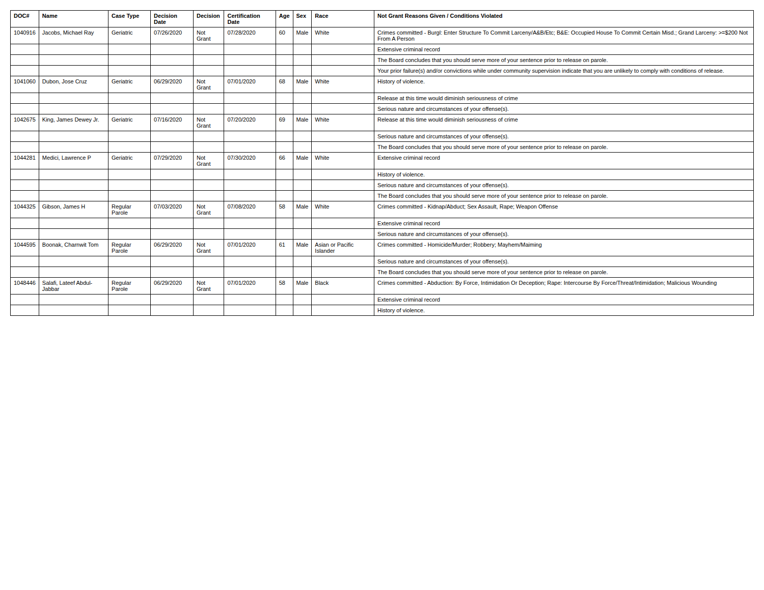Parole Board Not Grant Decisions
| DOC# | Name | Case Type | Decision Date | Decision | Certification Date | Age | Sex | Race | Not Grant Reasons Given / Conditions Violated |
| --- | --- | --- | --- | --- | --- | --- | --- | --- | --- |
| 1040916 | Jacobs, Michael Ray | Geriatric | 07/26/2020 | Not Grant | 07/28/2020 | 60 | Male | White | Crimes committed - Burgl: Enter Structure To Commit Larceny/A&B/Etc; B&E: Occupied House To Commit Certain Misd.; Grand Larceny: >=$200 Not From A Person |
| | | | | | | | | | Extensive criminal record |
| | | | | | | | | | The Board concludes that you should serve more of your sentence prior to release on parole. |
| | | | | | | | | | Your prior failure(s) and/or convictions while under community supervision indicate that you are unlikely to comply with conditions of release. |
| 1041060 | Dubon, Jose Cruz | Geriatric | 06/29/2020 | Not Grant | 07/01/2020 | 68 | Male | White | History of violence. |
| | | | | | | | | | Release at this time would diminish seriousness of crime |
| | | | | | | | | | Serious nature and circumstances of your offense(s). |
| 1042675 | King, James Dewey Jr. | Geriatric | 07/16/2020 | Not Grant | 07/20/2020 | 69 | Male | White | Release at this time would diminish seriousness of crime |
| | | | | | | | | | Serious nature and circumstances of your offense(s). |
| | | | | | | | | | The Board concludes that you should serve more of your sentence prior to release on parole. |
| 1044281 | Medici, Lawrence P | Geriatric | 07/29/2020 | Not Grant | 07/30/2020 | 66 | Male | White | Extensive criminal record |
| | | | | | | | | | History of violence. |
| | | | | | | | | | Serious nature and circumstances of your offense(s). |
| | | | | | | | | | The Board concludes that you should serve more of your sentence prior to release on parole. |
| 1044325 | Gibson, James H | Regular Parole | 07/03/2020 | Not Grant | 07/08/2020 | 58 | Male | White | Crimes committed - Kidnap/Abduct; Sex Assault, Rape; Weapon Offense |
| | | | | | | | | | Extensive criminal record |
| | | | | | | | | | Serious nature and circumstances of your offense(s). |
| 1044595 | Boonak, Charnwit Tom | Regular Parole | 06/29/2020 | Not Grant | 07/01/2020 | 61 | Male | Asian or Pacific Islander | Crimes committed - Homicide/Murder; Robbery; Mayhem/Maiming |
| | | | | | | | | | Serious nature and circumstances of your offense(s). |
| | | | | | | | | | The Board concludes that you should serve more of your sentence prior to release on parole. |
| 1048446 | Salafi, Lateef Abdul-Jabbar | Regular Parole | 06/29/2020 | Not Grant | 07/01/2020 | 58 | Male | Black | Crimes committed - Abduction: By Force, Intimidation Or Deception; Rape: Intercourse By Force/Threat/Intimidation; Malicious Wounding |
| | | | | | | | | | Extensive criminal record |
| | | | | | | | | | History of violence. |